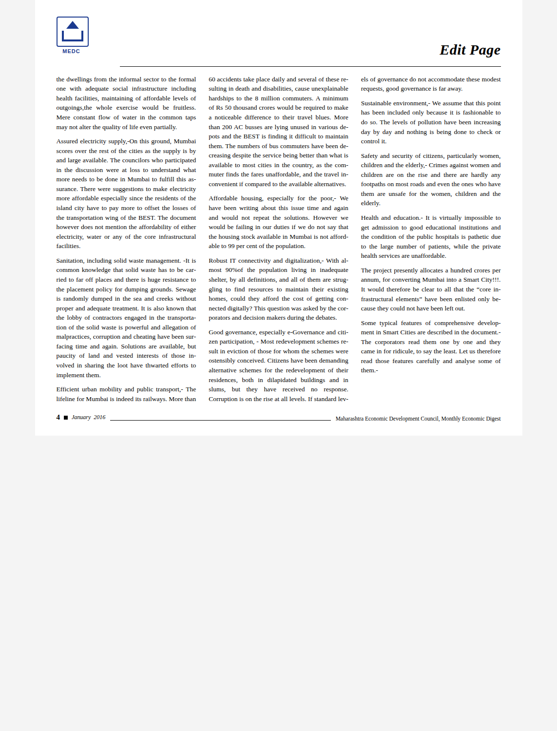MEDC
Edit Page
the dwellings from the informal sector to the formal one with adequate social infrastructure including health facilities, maintaining of affordable levels of outgoings,the whole exercise would be fruitless. Mere constant flow of water in the common taps may not alter the quality of life even partially.
Assured electricity supply,-On this ground, Mumbai scores over the rest of the cities as the supply is by and large available. The councilors who participated in the discussion were at loss to understand what more needs to be done in Mumbai to fulfill this assurance. There were suggestions to make electricity more affordable especially since the residents of the island city have to pay more to offset the losses of the transportation wing of the BEST. The document however does not mention the affordability of either electricity, water or any of the core infrastructural facilities.
Sanitation, including solid waste management. -It is common knowledge that solid waste has to be carried to far off places and there is huge resistance to the placement policy for dumping grounds. Sewage is randomly dumped in the sea and creeks without proper and adequate treatment. It is also known that the lobby of contractors engaged in the transportation of the solid waste is powerful and allegation of malpractices, corruption and cheating have been surfacing time and again. Solutions are available, but paucity of land and vested interests of those involved in sharing the loot have thwarted efforts to implement them.
Efficient urban mobility and public transport,- The lifeline for Mumbai is indeed its railways. More than 60 accidents take place daily and several of these resulting in death and disabilities, cause unexplainable hardships to the 8 million commuters. A minimum of Rs 50 thousand crores would be required to make a noticeable difference to their travel blues. More than 200 AC busses are lying unused in various depots and the BEST is finding it difficult to maintain them. The numbers of bus commuters have been decreasing despite the service being better than what is available to most cities in the country, as the commuter finds the fares unaffordable, and the travel inconvenient if compared to the available alternatives.
Affordable housing, especially for the poor,- We have been writing about this issue time and again and would not repeat the solutions. However we would be failing in our duties if we do not say that the housing stock available in Mumbai is not affordable to 99 per cent of the population.
Robust IT connectivity and digitalization,- With almost 90%of the population living in inadequate shelter, by all definitions, and all of them are struggling to find resources to maintain their existing homes, could they afford the cost of getting connected digitally? This question was asked by the corporators and decision makers during the debates.
Good governance, especially e-Governance and citizen participation, - Most redevelopment schemes result in eviction of those for whom the schemes were ostensibly conceived. Citizens have been demanding alternative schemes for the redevelopment of their residences, both in dilapidated buildings and in slums, but they have received no response. Corruption is on the rise at all levels. If standard levels of governance do not accommodate these modest requests, good governance is far away.
Sustainable environment,- We assume that this point has been included only because it is fashionable to do so. The levels of pollution have been increasing day by day and nothing is being done to check or control it.
Safety and security of citizens, particularly women, children and the elderly,- Crimes against women and children are on the rise and there are hardly any footpaths on most roads and even the ones who have them are unsafe for the women, children and the elderly.
Health and education.- It is virtually impossible to get admission to good educational institutions and the condition of the public hospitals is pathetic due to the large number of patients, while the private health services are unaffordable.
The project presently allocates a hundred crores per annum, for converting Mumbai into a Smart City!!!. It would therefore be clear to all that the “core infrastructural elements” have been enlisted only because they could not have been left out.
Some typical features of comprehensive development in Smart Cities are described in the document.- The corporators read them one by one and they came in for ridicule, to say the least. Let us therefore read those features carefully and analyse some of them.-
4 January 2016
Maharashtra Economic Development Council, Monthly Economic Digest